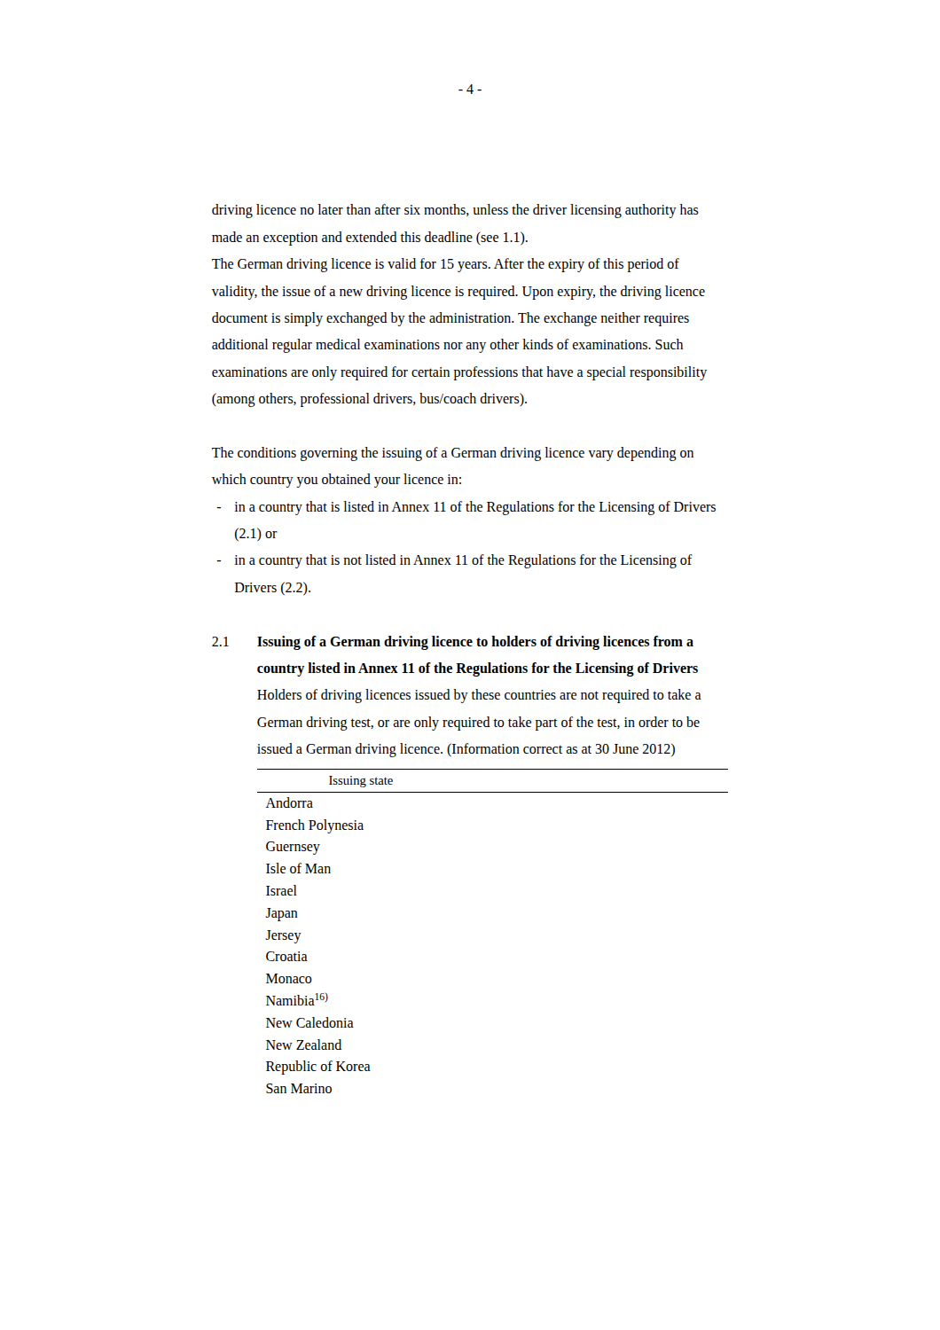- 4 -
driving licence no later than after six months, unless the driver licensing authority has made an exception and extended this deadline (see 1.1).
The German driving licence is valid for 15 years. After the expiry of this period of validity, the issue of a new driving licence is required. Upon expiry, the driving licence document is simply exchanged by the administration. The exchange neither requires additional regular medical examinations nor any other kinds of examinations. Such examinations are only required for certain professions that have a special responsibility (among others, professional drivers, bus/coach drivers).
The conditions governing the issuing of a German driving licence vary depending on which country you obtained your licence in:
in a country that is listed in Annex 11 of the Regulations for the Licensing of Drivers (2.1) or
in a country that is not listed in Annex 11 of the Regulations for the Licensing of Drivers (2.2).
2.1
Issuing of a German driving licence to holders of driving licences from a country listed in Annex 11 of the Regulations for the Licensing of Drivers
Holders of driving licences issued by these countries are not required to take a German driving test, or are only required to take part of the test, in order to be issued a German driving licence. (Information correct as at 30 June 2012)
| Issuing state |
| --- |
| Andorra |
| French Polynesia |
| Guernsey |
| Isle of Man |
| Israel |
| Japan |
| Jersey |
| Croatia |
| Monaco |
| Namibia 16) |
| New Caledonia |
| New Zealand |
| Republic of Korea |
| San Marino |